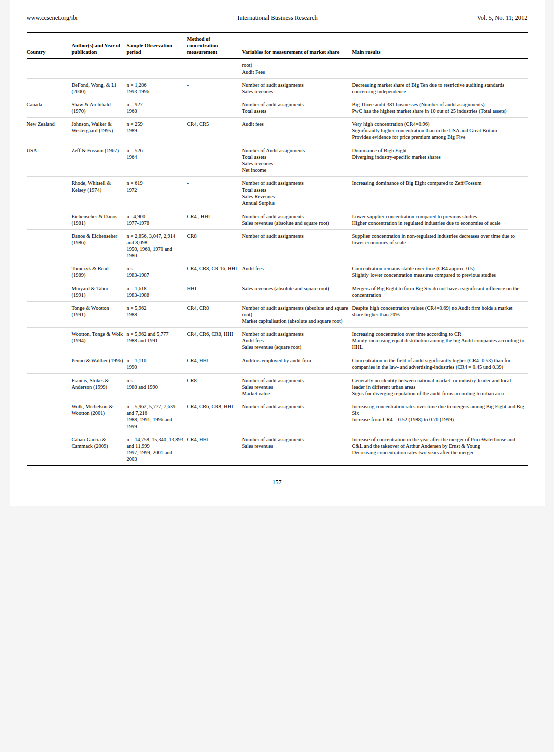www.ccsenet.org/ibr
International Business Research
Vol. 5, No. 11; 2012
| Country | Author(s) and Year of publication | Sample Observation period | Method of concentration measurement | Variables for measurement of market share | Main results |
| --- | --- | --- | --- | --- | --- |
| | | | | root) Audit Fees | |
| | DeFond, Wong, & Li (2000) | n = 1,286 1993-1996 | - | Number of audit assignments Sales revenues | Decreasing market share of Big Ten due to restrictive auditing standards concerning independence |
| Canada | Shaw & Archibald (1970) | n = 927 1968 | - | Number of audit assignments Total assets | Big Three audit 381 businesses (Number of audit assignments) PwC has the highest market share in 10 out of 25 industries (Total assets) |
| New Zealand | Johnson, Walker & Westergaard (1995) | n = 259 1989 | CR4, CR5 | Audit fees | Very high concentration (CR4=0.96) Significantly higher concentration than in the USA and Great Britain Provides evidence for price premium among Big Five |
| USA | Zeff & Fossum (1967) | n = 526 1964 | - | Number of Audit assignments Total assets Sales revenues Net income | Dominance of Bigh Eight Diverging industry-specific market shares |
| | Rhode, Whitsell & Kelsey (1974) | n = 619 1972 | - | Number of audit assignments Total assets Sales Revenues Annual Surplus | Increasing dominance of Big Eight compared to Zeff/Fossum |
| | Eichenseher & Danos (1981) | n= 4,900 1977-1978 | CR4 , HHI | Number of audit assignments Sales revenues (absolute and square root) | Lower supplier concentration compared to previous studies Higher concentration in regulated industries due to economies of scale |
| | Danos & Eichenseher (1986) | n = 2,856, 3,047, 2,914 and 8,098 1950, 1960, 1970 and 1980 | CR8 | Number of audit assignments | Supplier concentration in non-regulated industries decreases over time due to lower economies of scale |
| | Tomczyk & Read (1989) | n.s. 1983-1987 | CR4, CR8, CR 16, HHI | Audit fees | Concentration remains stable over time (CR4 approx. 0.5) Slightly lower concentration measures compared to previous studies |
| | Minyard & Tabor (1991) | n = 1,618 1983-1988 | HHI | Sales revenues (absolute and square root) | Mergers of Big Eight to form Big Six do not have a significant influence on the concentration |
| | Tonge & Wootton (1991) | n = 5,962 1988 | CR4, CR8 | Number of audit assignments (absolute and square root) Market capitalisation (absolute and square root) | Despite high concentration values (CR4=0.69) no Audit firm holds a market share higher than 20% |
| | Wootton, Tonge & Wolk (1994) | n = 5,962 and 5,777 1988 and 1991 | CR4, CR6, CR8, HHI | Number of audit assignments Audit fees Sales revenues (square root) | Increasing concentration over time according to CR Mainly increasing equal distribution among the big Audit companies according to HHL |
| | Penno & Walther (1996) | n = 1,110 1990 | CR4, HHI | Auditors employed by audit firm | Concentration in the field of audit significantly higher (CR4=0.53) than for companies in the law- and advertising-industries (CR4 = 0.45 und 0.39) |
| | Francis, Stokes & Anderson (1999) | n.s. 1988 and 1990 | CR8 | Number of audit assignments Sales revenues Market value | Generally no identity between national market- or industry-leader and local leader in different urban areas Signs for diverging reputation of the audit firms according to urban area |
| | Wolk, Michelson & Wootton (2001) | n = 5,962, 5,777, 7,639 and 7,216 1988, 1991, 1996 and 1999 | CR4, CR6, CR8, HHI | Number of audit assignments | Increasing concentration rates over time due to mergers among Big Eight and Big Six Increase from CR4 = 0.52 (1988) to 0.70 (1999) |
| | Caban-Garcia & Cammack (2009) | n = 14,758, 15,340, 13,893 and 11,999 1997, 1999, 2001 and 2003 | CR4, HHI | Number of audit assignments Sales revenues | Increase of concentration in the year after the merger of PriceWaterhouse and C&L and the takeover of Arthur Andersen by Ernst & Young Decreasing concentration rates two years after the merger |
157